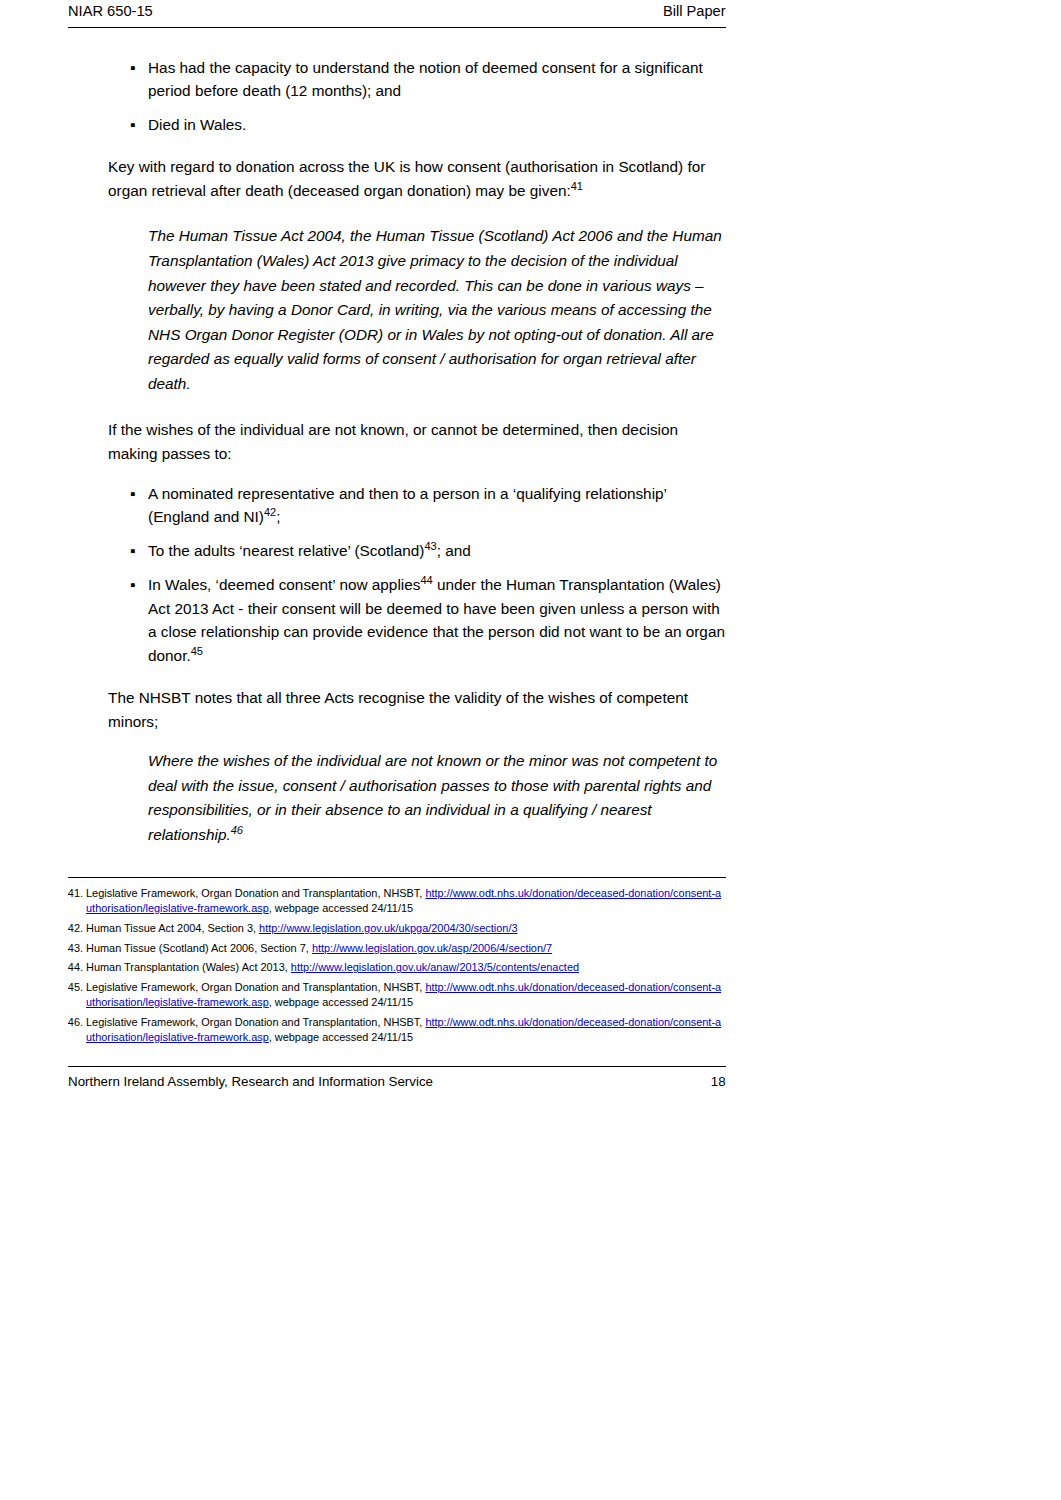NIAR 650-15
Bill Paper
Has had the capacity to understand the notion of deemed consent for a significant period before death (12 months); and
Died in Wales.
Key with regard to donation across the UK is how consent (authorisation in Scotland) for organ retrieval after death (deceased organ donation) may be given:41
The Human Tissue Act 2004, the Human Tissue (Scotland) Act 2006 and the Human Transplantation (Wales) Act 2013 give primacy to the decision of the individual however they have been stated and recorded. This can be done in various ways – verbally, by having a Donor Card, in writing, via the various means of accessing the NHS Organ Donor Register (ODR) or in Wales by not opting-out of donation. All are regarded as equally valid forms of consent / authorisation for organ retrieval after death.
If the wishes of the individual are not known, or cannot be determined, then decision making passes to:
A nominated representative and then to a person in a ‘qualifying relationship’ (England and NI)42;
To the adults ‘nearest relative’ (Scotland)43; and
In Wales, ‘deemed consent’ now applies44 under the Human Transplantation (Wales) Act 2013 Act - their consent will be deemed to have been given unless a person with a close relationship can provide evidence that the person did not want to be an organ donor.45
The NHSBT notes that all three Acts recognise the validity of the wishes of competent minors;
Where the wishes of the individual are not known or the minor was not competent to deal with the issue, consent / authorisation passes to those with parental rights and responsibilities, or in their absence to an individual in a qualifying / nearest relationship.46
Legislative Framework, Organ Donation and Transplantation, NHSBT, http://www.odt.nhs.uk/donation/deceased-donation/consent-authorisation/legislative-framework.asp, webpage accessed 24/11/15
Human Tissue Act 2004, Section 3, http://www.legislation.gov.uk/ukpga/2004/30/section/3
Human Tissue (Scotland) Act 2006, Section 7, http://www.legislation.gov.uk/asp/2006/4/section/7
Human Transplantation (Wales) Act 2013, http://www.legislation.gov.uk/anaw/2013/5/contents/enacted
Legislative Framework, Organ Donation and Transplantation, NHSBT, http://www.odt.nhs.uk/donation/deceased-donation/consent-authorisation/legislative-framework.asp, webpage accessed 24/11/15
Legislative Framework, Organ Donation and Transplantation, NHSBT, http://www.odt.nhs.uk/donation/deceased-donation/consent-authorisation/legislative-framework.asp, webpage accessed 24/11/15
Northern Ireland Assembly, Research and Information Service
18